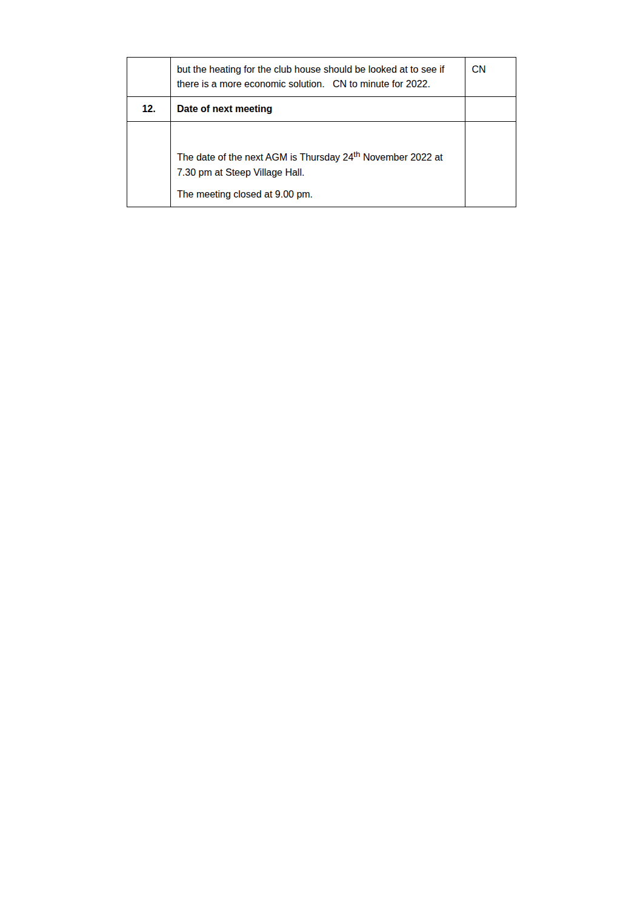| | but the heating for the club house should be looked at to see if there is a more economic solution. CN to minute for 2022. | CN |
| 12. | Date of next meeting | |
| | The date of the next AGM is Thursday 24 th November 2022 at 7.30 pm at Steep Village Hall. The meeting closed at 9.00 pm. | |